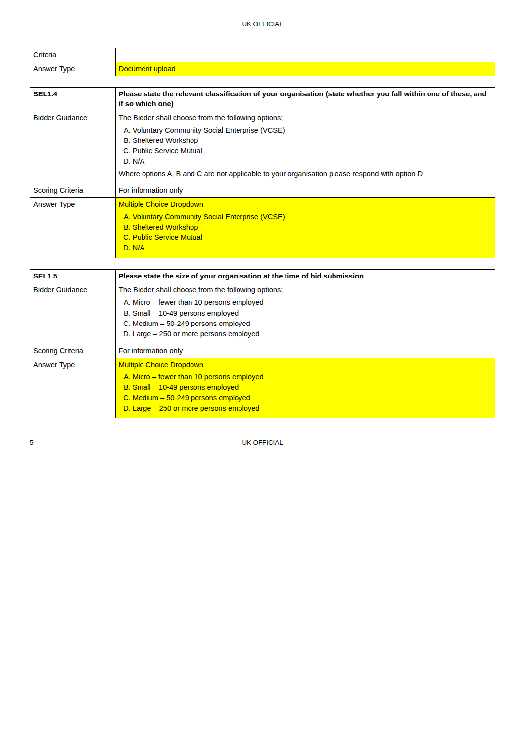UK OFFICIAL
| Criteria | |
| Answer Type | Document upload |
| SEL1.4 | Please state the relevant classification of your organisation (state whether you fall within one of these, and if so which one) |
| Bidder Guidance | The Bidder shall choose from the following options; Voluntary Community Social Enterprise (VCSE) Sheltered Workshop Public Service Mutual N/A Where options A, B and C are not applicable to your organisation please respond with option D |
| Scoring Criteria | For information only |
| Answer Type | Multiple Choice Dropdown Voluntary Community Social Enterprise (VCSE) Sheltered Workshop Public Service Mutual N/A |
| SEL1.5 | Please state the size of your organisation at the time of bid submission |
| Bidder Guidance | The Bidder shall choose from the following options; Micro – fewer than 10 persons employed Small – 10-49 persons employed Medium – 50-249 persons employed Large – 250 or more persons employed |
| Scoring Criteria | For information only |
| Answer Type | Multiple Choice Dropdown Micro – fewer than 10 persons employed Small – 10-49 persons employed Medium – 50-249 persons employed Large – 250 or more persons employed |
5 UK OFFICIAL